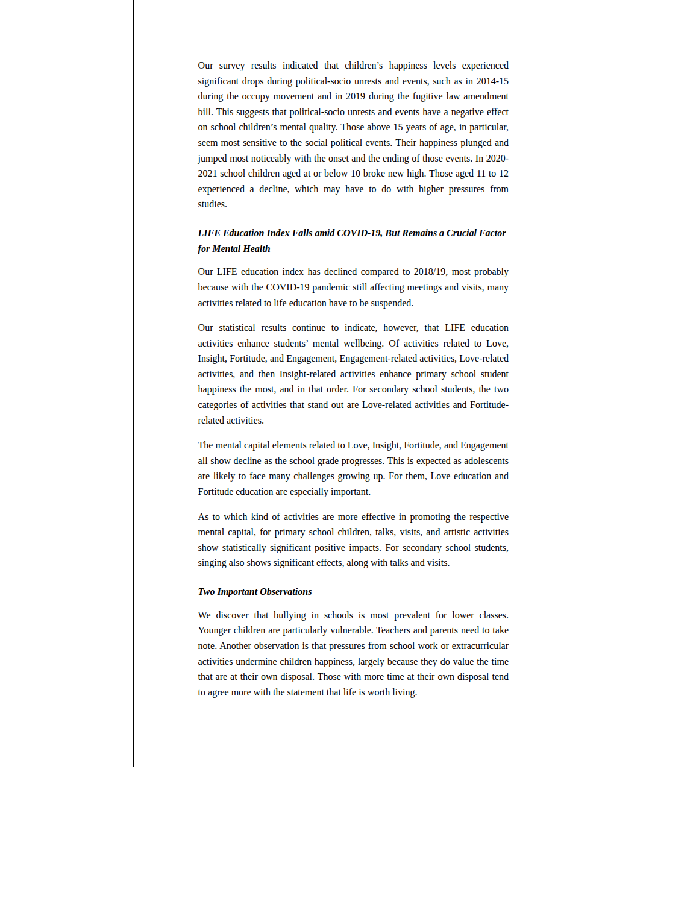Our survey results indicated that children’s happiness levels experienced significant drops during political-socio unrests and events, such as in 2014-15 during the occupy movement and in 2019 during the fugitive law amendment bill. This suggests that political-socio unrests and events have a negative effect on school children’s mental quality. Those above 15 years of age, in particular, seem most sensitive to the social political events. Their happiness plunged and jumped most noticeably with the onset and the ending of those events. In 2020-2021 school children aged at or below 10 broke new high. Those aged 11 to 12 experienced a decline, which may have to do with higher pressures from studies.
LIFE Education Index Falls amid COVID-19, But Remains a Crucial Factor for Mental Health
Our LIFE education index has declined compared to 2018/19, most probably because with the COVID-19 pandemic still affecting meetings and visits, many activities related to life education have to be suspended.
Our statistical results continue to indicate, however, that LIFE education activities enhance students’ mental wellbeing. Of activities related to Love, Insight, Fortitude, and Engagement, Engagement-related activities, Love-related activities, and then Insight-related activities enhance primary school student happiness the most, and in that order. For secondary school students, the two categories of activities that stand out are Love-related activities and Fortitude-related activities.
The mental capital elements related to Love, Insight, Fortitude, and Engagement all show decline as the school grade progresses. This is expected as adolescents are likely to face many challenges growing up. For them, Love education and Fortitude education are especially important.
As to which kind of activities are more effective in promoting the respective mental capital, for primary school children, talks, visits, and artistic activities show statistically significant positive impacts. For secondary school students, singing also shows significant effects, along with talks and visits.
Two Important Observations
We discover that bullying in schools is most prevalent for lower classes. Younger children are particularly vulnerable. Teachers and parents need to take note. Another observation is that pressures from school work or extracurricular activities undermine children happiness, largely because they do value the time that are at their own disposal. Those with more time at their own disposal tend to agree more with the statement that life is worth living.